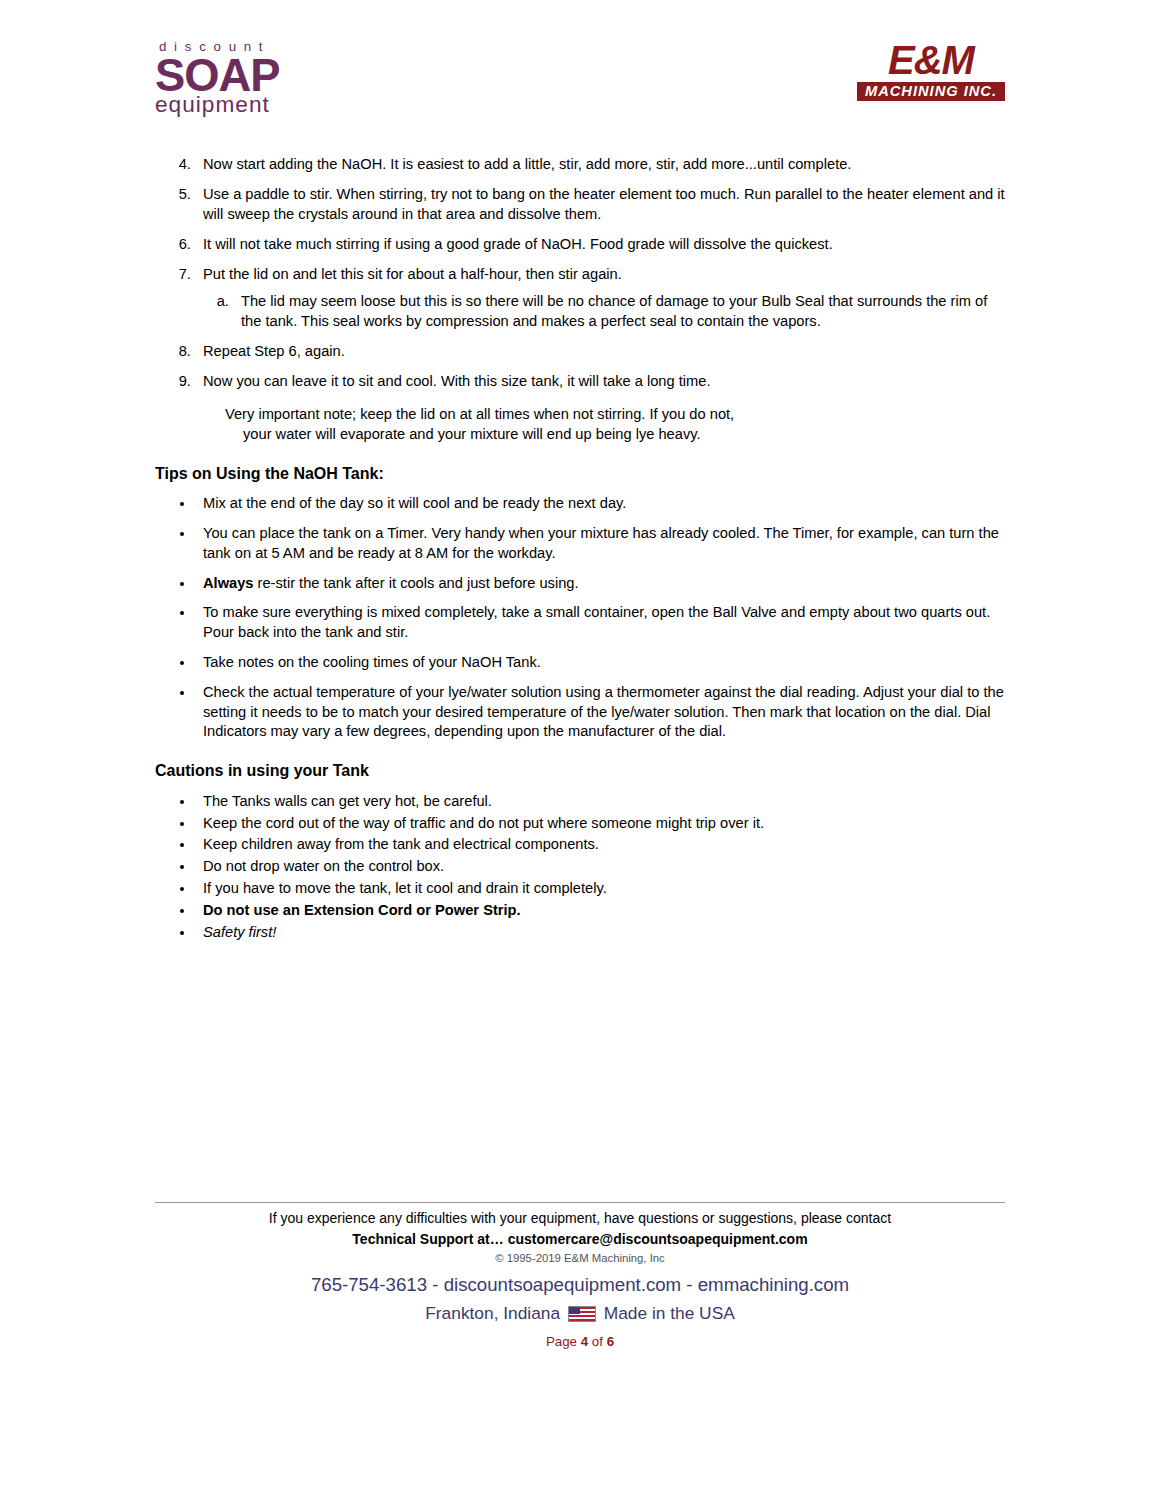d i s c o u n t SOAP equipment
E&M
MACHINING INC.
Now start adding the NaOH. It is easiest to add a little, stir, add more, stir, add more...until complete.
Use a paddle to stir. When stirring, try not to bang on the heater element too much. Run parallel to the heater element and it will sweep the crystals around in that area and dissolve them.
It will not take much stirring if using a good grade of NaOH. Food grade will dissolve the quickest.
Put the lid on and let this sit for about a half-hour, then stir again.
The lid may seem loose but this is so there will be no chance of damage to your Bulb Seal that surrounds the rim of the tank. This seal works by compression and makes a perfect seal to contain the vapors.
Repeat Step 6, again.
Now you can leave it to sit and cool. With this size tank, it will take a long time.
Very important note; keep the lid on at all times when not stirring. If you do not, your water will evaporate and your mixture will end up being lye heavy.
Tips on Using the NaOH Tank:
Mix at the end of the day so it will cool and be ready the next day.
You can place the tank on a Timer. Very handy when your mixture has already cooled. The Timer, for example, can turn the tank on at 5 AM and be ready at 8 AM for the workday.
Always re-stir the tank after it cools and just before using.
To make sure everything is mixed completely, take a small container, open the Ball Valve and empty about two quarts out. Pour back into the tank and stir.
Take notes on the cooling times of your NaOH Tank.
Check the actual temperature of your lye/water solution using a thermometer against the dial reading. Adjust your dial to the setting it needs to be to match your desired temperature of the lye/water solution. Then mark that location on the dial. Dial Indicators may vary a few degrees, depending upon the manufacturer of the dial.
Cautions in using your Tank
The Tanks walls can get very hot, be careful.
Keep the cord out of the way of traffic and do not put where someone might trip over it.
Keep children away from the tank and electrical components.
Do not drop water on the control box.
If you have to move the tank, let it cool and drain it completely.
Do not use an Extension Cord or Power Strip.
Safety first!
If you experience any difficulties with your equipment, have questions or suggestions, please contact
Technical Support at… customercare@discountsoapequipment.com
© 1995-2019 E&M Machining, Inc
765-754-3613 - discountsoapequipment.com - emmachining.com
Frankton, Indiana Made in the USA
Page 4 of 6